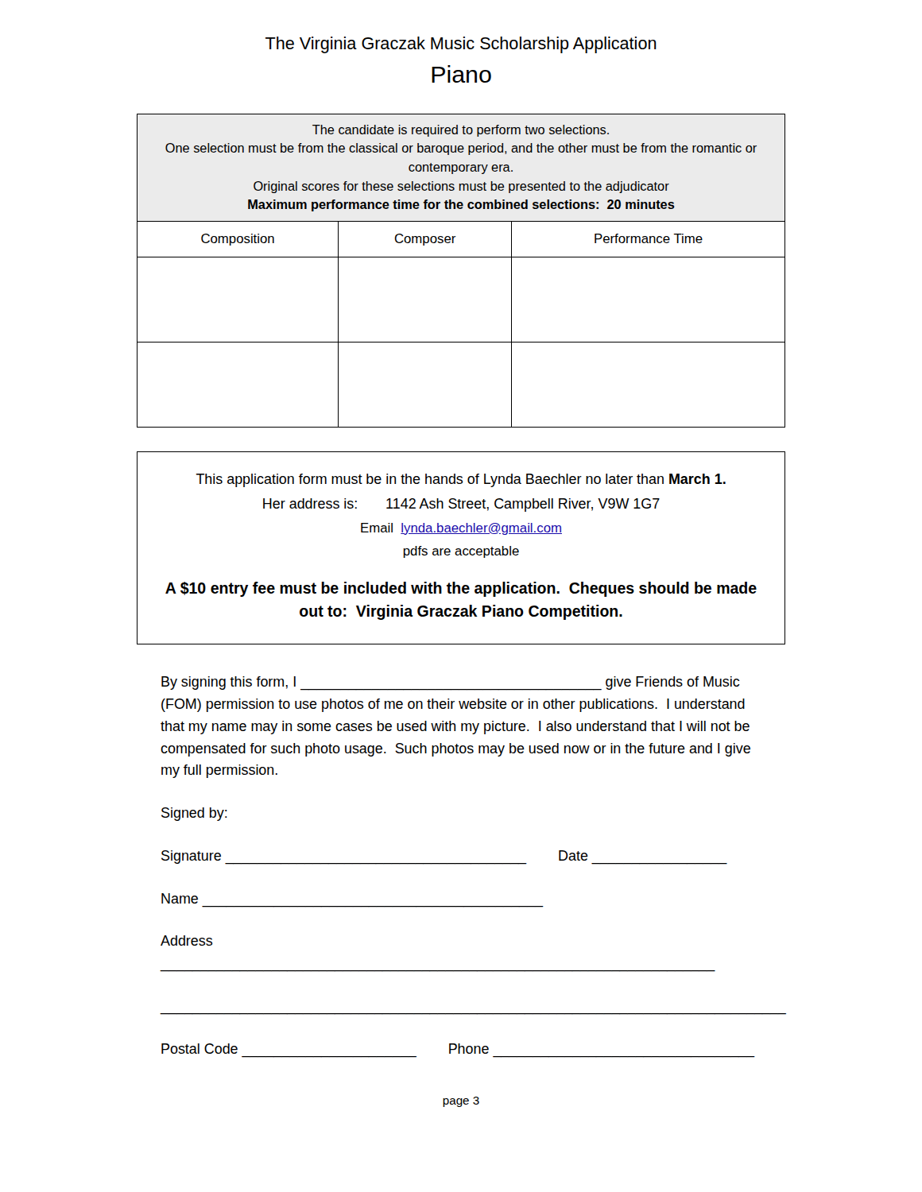The Virginia Graczak Music Scholarship Application
Piano
| The candidate is required to perform two selections. One selection must be from the classical or baroque period, and the other must be from the romantic or contemporary era. Original scores for these selections must be presented to the adjudicator Maximum performance time for the combined selections: 20 minutes |
| Composition | Composer | Performance Time |
This application form must be in the hands of Lynda Baechler no later than March 1.
Her address is: 1142 Ash Street, Campbell River, V9W 1G7
Email lynda.baechler@gmail.com
pdfs are acceptable
A $10 entry fee must be included with the application. Cheques should be made out to: Virginia Graczak Piano Competition.
By signing this form, I ______________________________________ give Friends of Music (FOM) permission to use photos of me on their website or in other publications. I understand that my name may in some cases be used with my picture. I also understand that I will not be compensated for such photo usage. Such photos may be used now or in the future and I give my full permission.
Signed by:
Signature ______________________________________ Date _________________
Name ___________________________________________
Address ______________________________________________________________________
_______________________________________________________________________________
Postal Code ______________________ Phone _________________________________
page 3